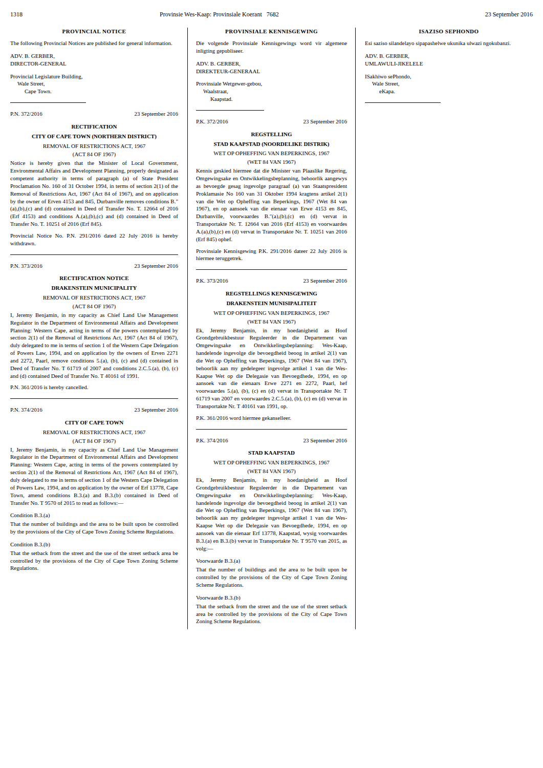1318
Provinsie Wes-Kaap: Provinsiale Koerant 7682
23 September 2016
Provincial Notice
The following Provincial Notices are published for general information.
ADV. B. GERBER,
DIRECTOR-GENERAL
Provincial Legislature Building,
Wale Street,
Cape Town.
P.N. 372/2016 23 September 2016
Rectification
City of Cape Town (Northern District)
REMOVAL OF RESTRICTIONS ACT, 1967
(ACT 84 OF 1967)
Notice is hereby given that the Minister of Local Government, Environmental Affairs and Development Planning, properly designated as competent authority in terms of paragraph (a) of State President Proclamation No. 160 of 31 October 1994, in terms of section 2(1) of the Removal of Restrictions Act, 1967 (Act 84 of 1967), and on application by the owner of Erven 4153 and 845, Durbanville removes conditions B."(a),(b),(c) and (d) contained in Deed of Transfer No. T. 12664 of 2016 (Erf 4153) and conditions A.(a),(b),(c) and (d) contained in Deed of Transfer No. T. 10251 of 2016 (Erf 845).
Provincial Notice No. P.N. 291/2016 dated 22 July 2016 is hereby withdrawn.
P.N. 373/2016 23 September 2016
Rectification Notice
Drakenstein Municipality
REMOVAL OF RESTRICTIONS ACT, 1967
(ACT 84 OF 1967)
I, Jeremy Benjamin, in my capacity as Chief Land Use Management Regulator in the Department of Environmental Affairs and Development Planning: Western Cape, acting in terms of the powers contemplated by section 2(1) of the Removal of Restrictions Act, 1967 (Act 84 of 1967), duly delegated to me in terms of section 1 of the Western Cape Delegation of Powers Law, 1994, and on application by the owners of Erven 2271 and 2272, Paarl, remove conditions 5.(a), (b), (c) and (d) contained in Deed of Transfer No. T 61719 of 2007 and conditions 2.C.5.(a), (b), (c) and (d) contained Deed of Transfer No. T 40161 of 1991.
P.N. 361/2016 is hereby cancelled.
P.N. 374/2016 23 September 2016
City of Cape Town
REMOVAL OF RESTRICTIONS ACT, 1967
(ACT 84 OF 1967)
I, Jeremy Benjamin, in my capacity as Chief Land Use Management Regulator in the Department of Environmental Affairs and Development Planning: Western Cape, acting in terms of the powers contemplated by section 2(1) of the Removal of Restrictions Act, 1967 (Act 84 of 1967), duly delegated to me in terms of section 1 of the Western Cape Delegation of Powers Law, 1994, and on application by the owner of Erf 13778, Cape Town, amend conditions B.3.(a) and B.3.(b) contained in Deed of Transfer No. T 9570 of 2015 to read as follows:—
Condition B.3.(a)
That the number of buildings and the area to be built upon be controlled by the provisions of the City of Cape Town Zoning Scheme Regulations.
Condition B.3.(b)
That the setback from the street and the use of the street setback area be controlled by the provisions of the City of Cape Town Zoning Scheme Regulations.
Provinsiale Kennisgewing
Die volgende Provinsiale Kennisgewings word vir algemene inligting gepubliseer.
ADV. B. GERBER,
DIREKTEUR-GENERAAL
Provinsiale Wetgewer-gebou,
Waalstraat,
Kaapstad.
P.K. 372/2016 23 September 2016
Regstelling
Stad Kaapstad (Noordelike Distrik)
WET OP OPHEFFING VAN BEPERKINGS, 1967
(WET 84 VAN 1967)
Kennis geskied hiermee dat die Minister van Plaaslike Regering, Omgewingsake en Ontwikkelingsbeplanning, behoorlik aangewys as bevoegde gesag ingevolge paragraaf (a) van Staatspresident Proklamasie No 160 van 31 Oktober 1994 kragtens artikel 2(1) van die Wet op Opheffing van Beperkings, 1967 (Wet 84 van 1967), en op aansoek van die eienaar van Erwe 4153 en 845, Durbanville, voorwaardes B."(a),(b),(c) en (d) vervat in Transportakte Nr. T. 12664 van 2016 (Erf 4153) en voorwaardes A.(a),(b),(c) en (d) vervat in Transportakte Nr. T. 10251 van 2016 (Erf 845) ophef.
Provinsiale Kennisgewing P.K. 291/2016 dateer 22 July 2016 is hiermee teruggetrek.
P.K. 373/2016 23 September 2016
Regstellings Kennisgewing
Drakenstein Munisipaliteit
WET OP OPHEFFING VAN BEPERKINGS, 1967
(WET 84 VAN 1967)
Ek, Jeremy Benjamin, in my hoedanigheid as Hoof Grondgebruikbestuur Reguleerder in die Departement van Omgewingsake en Ontwikkelingsbeplanning: Wes-Kaap, handelende ingevolge die bevoegdheid beoog in artikel 2(1) van die Wet op Opheffing van Beperkings, 1967 (Wet 84 van 1967), behoorlik aan my gedelegeer ingevolge artikel 1 van die Wes-Kaapse Wet op die Delegasie van Bevoegdhede, 1994, en op aansoek van die eienaars Erwe 2271 en 2272, Paarl, hef voorwaardes 5.(a), (b), (c) en (d) vervat in Transportakte Nr. T 61719 van 2007 en voorwaardes 2.C.5.(a), (b), (c) en (d) vervat in Transportakte Nr. T 40161 van 1991, op.
P.K. 361/2016 word hiermee gekanselleer.
P.K. 374/2016 23 September 2016
Stad Kaapstad
WET OP OPHEFFING VAN BEPERKINGS, 1967
(WET 84 VAN 1967)
Ek, Jeremy Benjamin, in my hoedanigheid as Hoof Grondgebruikbestuur Reguleerder in die Departement van Omgewingsake en Ontwikkelingsbeplanning: Wes-Kaap, handelende ingevolge die bevoegdheid beoog in artikel 2(1) van die Wet op Opheffing van Beperkings, 1967 (Wet 84 van 1967), behoorlik aan my gedelegeer ingevolge artikel 1 van die Wes-Kaapse Wet op die Delegasie van Bevoegdhede, 1994, en op aansoek van die eienaar Erf 13778, Kaapstad, wysig voorwaardes B.3.(a) en B.3.(b) vervat in Transportakte Nr. T 9570 van 2015, as volg:—
Voorwaarde B.3.(a)
That the number of buildings and the area to be built upon be controlled by the provisions of the City of Cape Town Zoning Scheme Regulations.
Voorwaarde B.3.(b)
That the setback from the street and the use of the street setback area be controlled by the provisions of the City of Cape Town Zoning Scheme Regulations.
Isaziso Sephondo
Esi saziso silandelayo sipapashelwe ukunika ulwazi ngokubanzi.
ADV. B. GERBER,
UMLAWULI-JIKELELE
ISakhiwo sePhondo,
Wale Street,
eKapa.